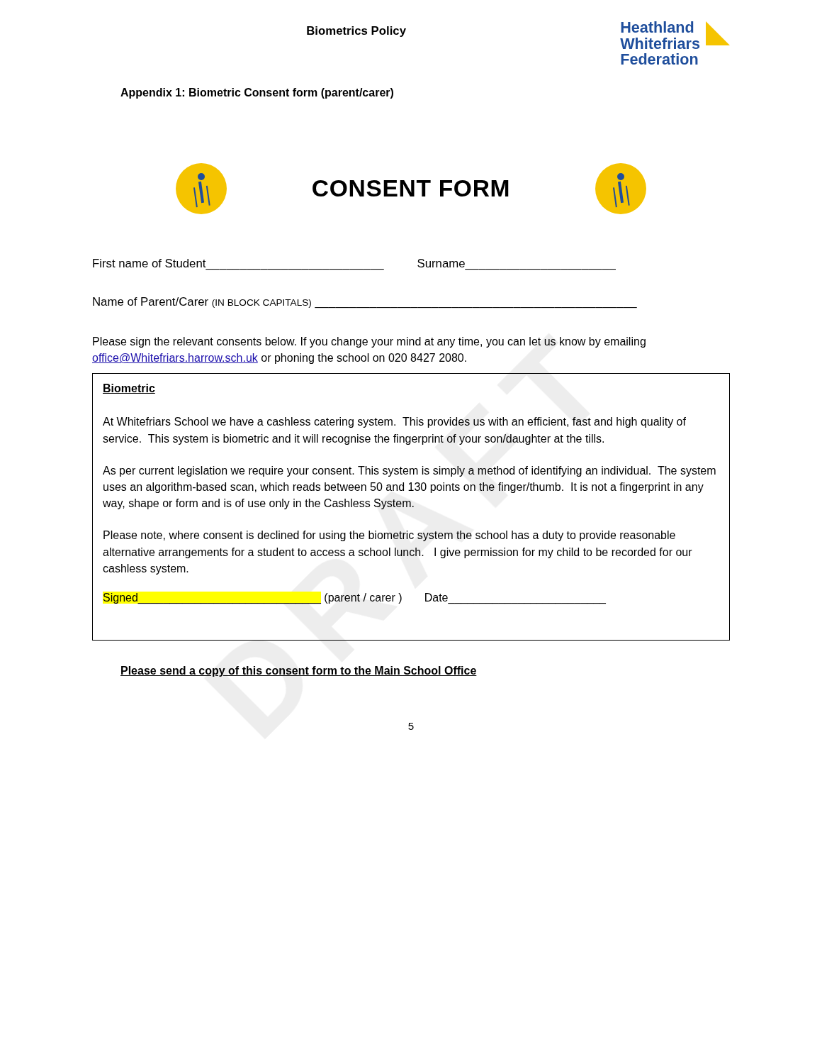DRAFT
Biometrics Policy
Heathland
Whitefriars
Federation
Appendix 1: Biometric Consent form (parent/carer)
CONSENT FORM
First name of Student__________________________ Surname______________________
Name of Parent/Carer (IN BLOCK CAPITALS) _______________________________________________
Please sign the relevant consents below. If you change your mind at any time, you can let us know by emailing office@Whitefriars.harrow.sch.uk or phoning the school on 020 8427 2080.
Biometric
At Whitefriars School we have a cashless catering system. This provides us with an efficient, fast and high quality of service. This system is biometric and it will recognise the fingerprint of your son/daughter at the tills.
As per current legislation we require your consent. This system is simply a method of identifying an individual. The system uses an algorithm-based scan, which reads between 50 and 130 points on the finger/thumb. It is not a fingerprint in any way, shape or form and is of use only in the Cashless System.
Please note, where consent is declined for using the biometric system the school has a duty to provide reasonable alternative arrangements for a student to access a school lunch. I give permission for my child to be recorded for our cashless system.
Signed_____________________________ (parent / carer ) Date_________________________
Please send a copy of this consent form to the Main School Office
5